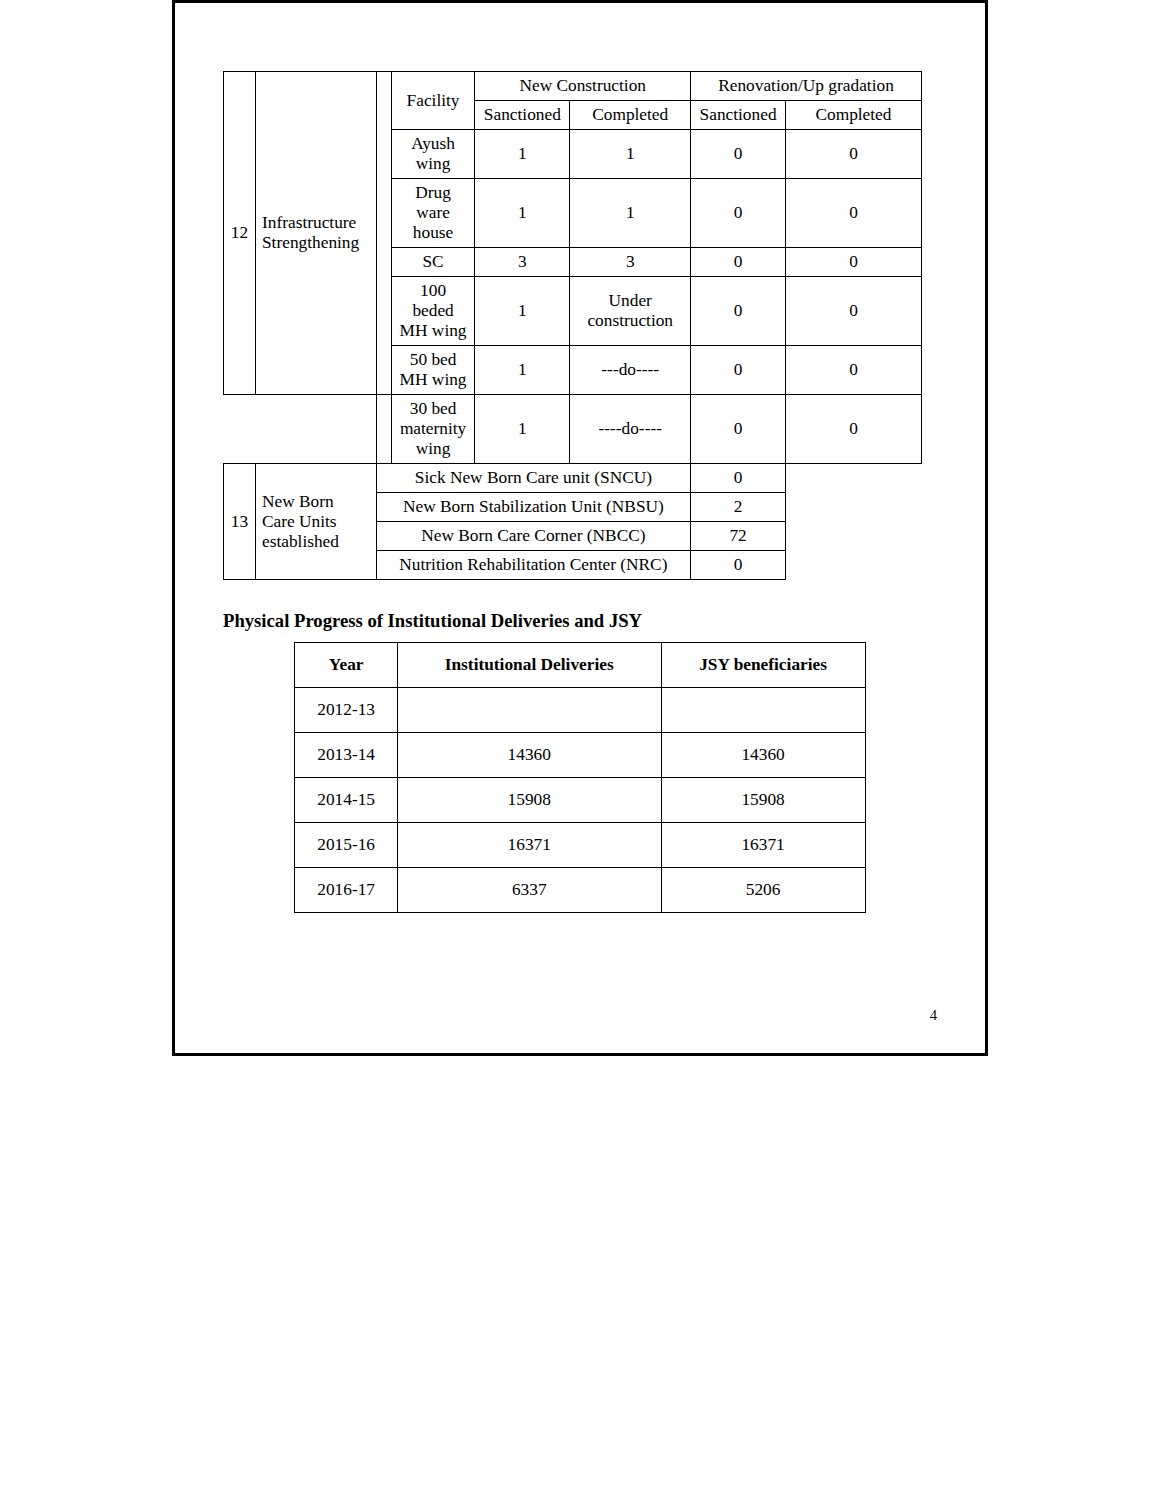| 12 | Infrastructure Strengthening | | Facility | New Construction | Renovation/Up gradation | |
| Sanctioned | Completed | Sanctioned | Completed | |
| Ayush wing | 1 | 1 | 0 | 0 | |
| Drug ware house | 1 | 1 | 0 | 0 | |
| SC | 3 | 3 | 0 | 0 | |
| 100 beded MH wing | 1 | Under construction | 0 | 0 | |
| 50 bed MH wing | 1 | ---do---- | 0 | 0 | |
| | | | 30 bed maternity wing | 1 | ----do---- | 0 | 0 | |
| 13 | New Born Care Units established | Sick New Born Care unit (SNCU) | 0 | |
| New Born Stabilization Unit (NBSU) | 2 | |
| New Born Care Corner (NBCC) | 72 | |
| Nutrition Rehabilitation Center (NRC) | 0 | |
Physical Progress of Institutional Deliveries and JSY
| Year | Institutional Deliveries | JSY beneficiaries |
| --- | --- | --- |
| 2012-13 | | |
| 2013-14 | 14360 | 14360 |
| 2014-15 | 15908 | 15908 |
| 2015-16 | 16371 | 16371 |
| 2016-17 | 6337 | 5206 |
4